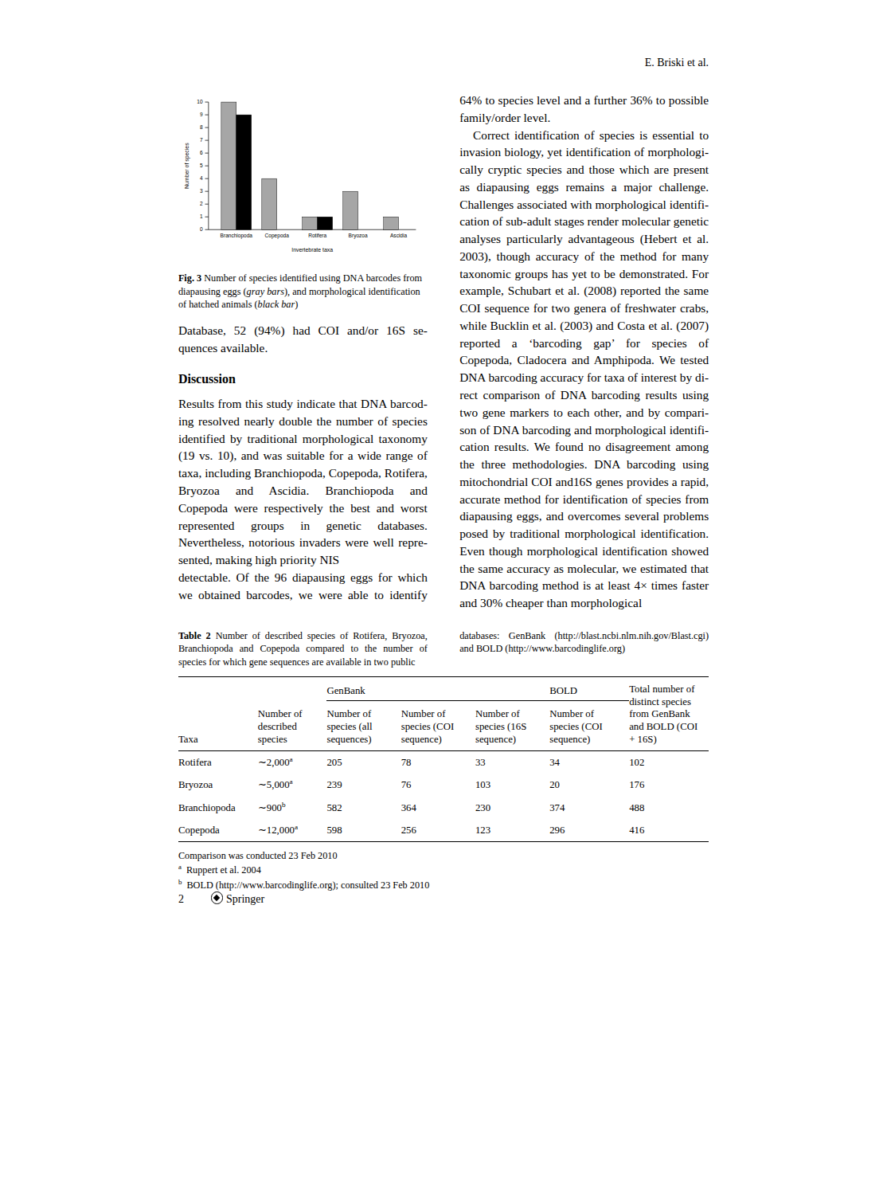E. Briski et al.
0 1 2 3 4 5 6 7 8 9 10 Number of species Branchiopoda Copepoda Rotifera Bryozoa Ascidia Invertebrate taxa
Fig. 3 Number of species identified using DNA barcodes from diapausing eggs (gray bars), and morphological identification of hatched animals (black bar)
Database, 52 (94%) had COI and/or 16S sequences available.
Discussion
Results from this study indicate that DNA barcoding resolved nearly double the number of species identified by traditional morphological taxonomy (19 vs. 10), and was suitable for a wide range of taxa, including Branchiopoda, Copepoda, Rotifera, Bryozoa and Ascidia. Branchiopoda and Copepoda were respectively the best and worst represented groups in genetic databases. Nevertheless, notorious invaders were well represented, making high priority NIS
detectable. Of the 96 diapausing eggs for which we obtained barcodes, we were able to identify 64% to species level and a further 36% to possible family/order level.
Correct identification of species is essential to invasion biology, yet identification of morphologically cryptic species and those which are present as diapausing eggs remains a major challenge. Challenges associated with morphological identification of sub-adult stages render molecular genetic analyses particularly advantageous (Hebert et al. 2003), though accuracy of the method for many taxonomic groups has yet to be demonstrated. For example, Schubart et al. (2008) reported the same COI sequence for two genera of freshwater crabs, while Bucklin et al. (2003) and Costa et al. (2007) reported a ‘barcoding gap’ for species of Copepoda, Cladocera and Amphipoda. We tested DNA barcoding accuracy for taxa of interest by direct comparison of DNA barcoding results using two gene markers to each other, and by comparison of DNA barcoding and morphological identification results. We found no disagreement among the three methodologies. DNA barcoding using mitochondrial COI and16S genes provides a rapid, accurate method for identification of species from diapausing eggs, and overcomes several problems posed by traditional morphological identification. Even though morphological identification showed the same accuracy as molecular, we estimated that DNA barcoding method is at least 4× times faster and 30% cheaper than morphological
Table 2 Number of described species of Rotifera, Bryozoa, Branchiopoda and Copepoda compared to the number of species for which gene sequences are available in two public
databases: GenBank (http://blast.ncbi.nlm.nih.gov/Blast.cgi) and BOLD (http://www.barcodinglife.org)
| Taxa | Number of described species | GenBank | BOLD | Total number of distinct species from GenBank and BOLD (COI + 16S) |
| --- | --- | --- | --- | --- |
| Number of species (all sequences) | Number of species (COI sequence) | Number of species (16S sequence) | Number of species (COI sequence) |
| Rotifera | ∼2,000 a | 205 | 78 | 33 | 34 | 102 |
| Bryozoa | ∼5,000 a | 239 | 76 | 103 | 20 | 176 |
| Branchiopoda | ∼900 b | 582 | 364 | 230 | 374 | 488 |
| Copepoda | ∼12,000 a | 598 | 256 | 123 | 296 | 416 |
Comparison was conducted 23 Feb 2010
a Ruppert et al. 2004
b BOLD (http://www.barcodinglife.org); consulted 23 Feb 2010
2 Springer